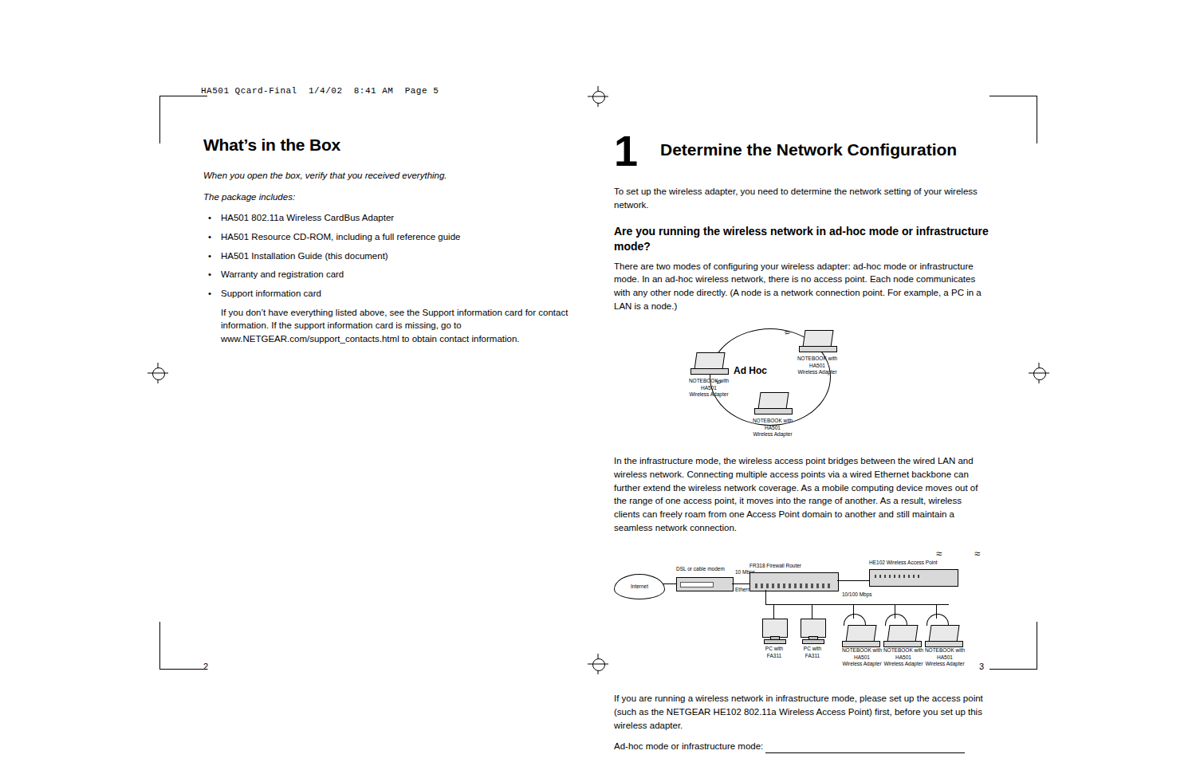HA501 Qcard-Final 1/4/02 8:41 AM Page 5
What’s in the Box
When you open the box, verify that you received everything.
The package includes:
HA501 802.11a Wireless CardBus Adapter
HA501 Resource CD-ROM, including a full reference guide
HA501 Installation Guide (this document)
Warranty and registration card
Support information card
If you don’t have everything listed above, see the Support information card for contact information. If the support information card is missing, go to www.NETGEAR.com/support_contacts.html to obtain contact information.
1
Determine the Network Configuration
To set up the wireless adapter, you need to determine the network setting of your wireless network.
Are you running the wireless network in ad-hoc mode or infrastructure mode?
There are two modes of configuring your wireless adapter: ad-hoc mode or infrastructure mode. In an ad-hoc wireless network, there is no access point. Each node communicates with any other node directly. (A node is a network connection point. For example, a PC in a LAN is a node.)
NOTEBOOK with
HA501
Wireless Adapter
NOTEBOOK with
HA501
Wireless Adapter
NOTEBOOK with
HA501
Wireless Adapter
Ad Hoc
≈
≈
In the infrastructure mode, the wireless access point bridges between the wired LAN and wireless network. Connecting multiple access points via a wired Ethernet backbone can further extend the wireless network coverage. As a mobile computing device moves out of the range of one access point, it moves into the range of another. As a result, wireless clients can freely roam from one Access Point domain to another and still maintain a seamless network connection.
Internet
DSL or cable modem
10 Mbps
Ethernet
FR318 Firewall Router
10/100 Mbps
HE102 Wireless Access Point
PC with
FA311
PC with
FA311
NOTEBOOK with
HA501
Wireless Adapter
NOTEBOOK with
HA501
Wireless Adapter
NOTEBOOK with
HA501
Wireless Adapter
≈
≈
If you are running a wireless network in infrastructure mode, please set up the access point (such as the NETGEAR HE102 802.11a Wireless Access Point) first, before you set up this wireless adapter.
Ad-hoc mode or infrastructure mode:
2
3